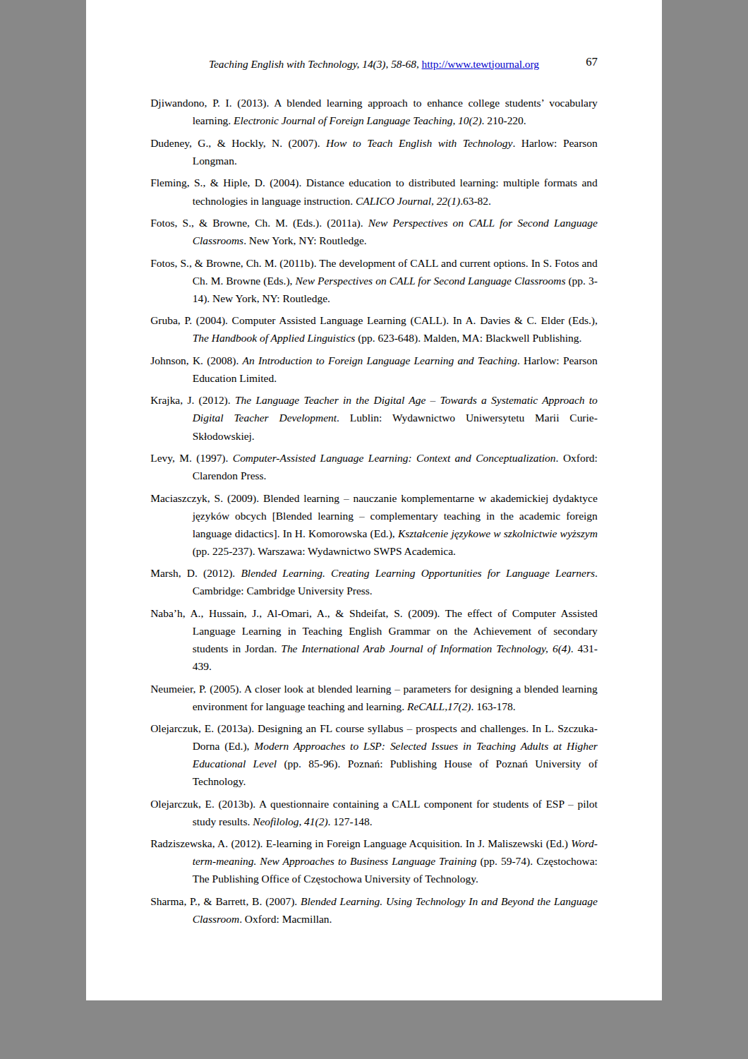Teaching English with Technology, 14(3), 58-68, http://www.tewtjournal.org 67
Djiwandono, P. I. (2013). A blended learning approach to enhance college students’ vocabulary learning. Electronic Journal of Foreign Language Teaching, 10(2). 210-220.
Dudeney, G., & Hockly, N. (2007). How to Teach English with Technology. Harlow: Pearson Longman.
Fleming, S., & Hiple, D. (2004). Distance education to distributed learning: multiple formats and technologies in language instruction. CALICO Journal, 22(1).63-82.
Fotos, S., & Browne, Ch. M. (Eds.). (2011a). New Perspectives on CALL for Second Language Classrooms. New York, NY: Routledge.
Fotos, S., & Browne, Ch. M. (2011b). The development of CALL and current options. In S. Fotos and Ch. M. Browne (Eds.), New Perspectives on CALL for Second Language Classrooms (pp. 3-14). New York, NY: Routledge.
Gruba, P. (2004). Computer Assisted Language Learning (CALL). In A. Davies & C. Elder (Eds.), The Handbook of Applied Linguistics (pp. 623-648). Malden, MA: Blackwell Publishing.
Johnson, K. (2008). An Introduction to Foreign Language Learning and Teaching. Harlow: Pearson Education Limited.
Krajka, J. (2012). The Language Teacher in the Digital Age – Towards a Systematic Approach to Digital Teacher Development. Lublin: Wydawnictwo Uniwersytetu Marii Curie-Skłodowskiej.
Levy, M. (1997). Computer-Assisted Language Learning: Context and Conceptualization. Oxford: Clarendon Press.
Maciaszczyk, S. (2009). Blended learning – nauczanie komplementarne w akademickiej dydaktyce języków obcych [Blended learning – complementary teaching in the academic foreign language didactics]. In H. Komorowska (Ed.), Kształcenie językowe w szkolnictwie wyższym (pp. 225-237). Warszawa: Wydawnictwo SWPS Academica.
Marsh, D. (2012). Blended Learning. Creating Learning Opportunities for Language Learners. Cambridge: Cambridge University Press.
Naba’h, A., Hussain, J., Al-Omari, A., & Shdeifat, S. (2009). The effect of Computer Assisted Language Learning in Teaching English Grammar on the Achievement of secondary students in Jordan. The International Arab Journal of Information Technology, 6(4). 431-439.
Neumeier, P. (2005). A closer look at blended learning – parameters for designing a blended learning environment for language teaching and learning. ReCALL,17(2). 163-178.
Olejarczuk, E. (2013a). Designing an FL course syllabus – prospects and challenges. In L. Szczuka-Dorna (Ed.), Modern Approaches to LSP: Selected Issues in Teaching Adults at Higher Educational Level (pp. 85-96). Poznań: Publishing House of Poznań University of Technology.
Olejarczuk, E. (2013b). A questionnaire containing a CALL component for students of ESP – pilot study results. Neofilolog, 41(2). 127-148.
Radziszewska, A. (2012). E-learning in Foreign Language Acquisition. In J. Maliszewski (Ed.) Word-term-meaning. New Approaches to Business Language Training (pp. 59-74). Częstochowa: The Publishing Office of Częstochowa University of Technology.
Sharma, P., & Barrett, B. (2007). Blended Learning. Using Technology In and Beyond the Language Classroom. Oxford: Macmillan.